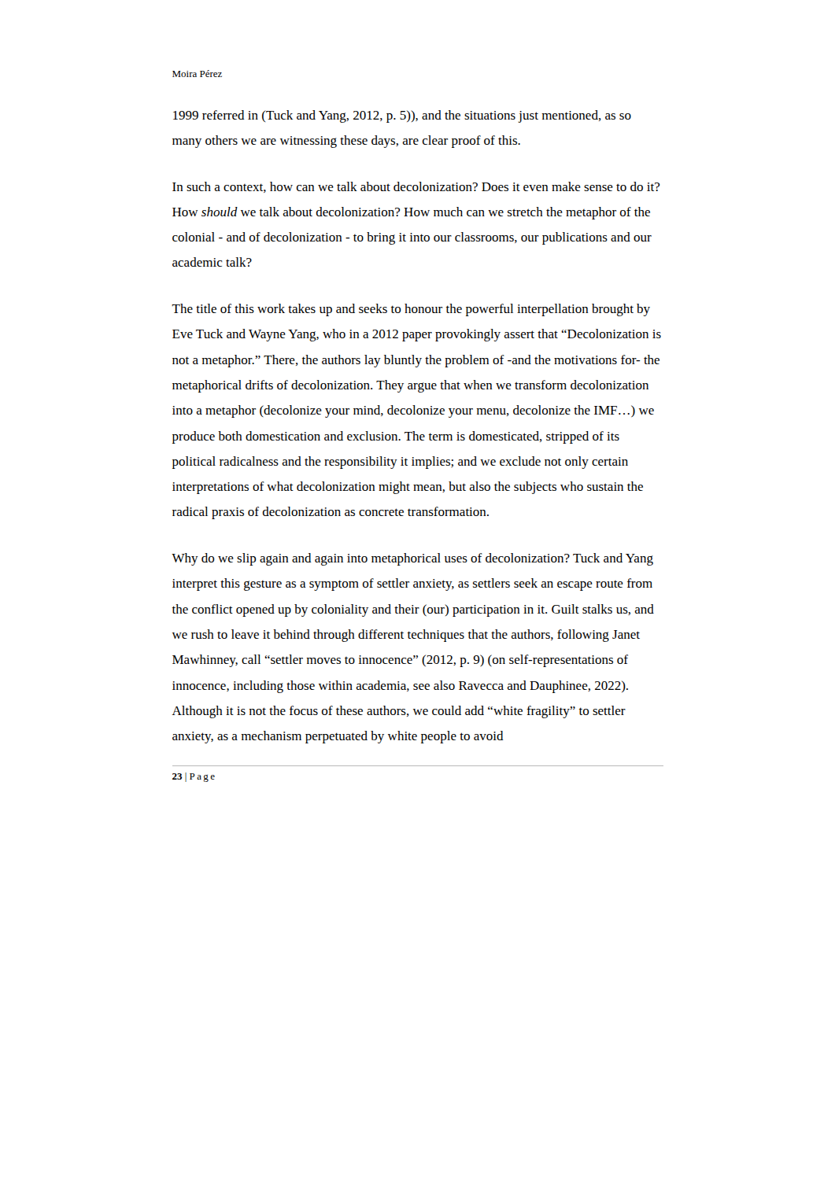Moira Pérez
1999 referred in (Tuck and Yang, 2012, p. 5)), and the situations just mentioned, as so many others we are witnessing these days, are clear proof of this.
In such a context, how can we talk about decolonization? Does it even make sense to do it? How should we talk about decolonization? How much can we stretch the metaphor of the colonial - and of decolonization - to bring it into our classrooms, our publications and our academic talk?
The title of this work takes up and seeks to honour the powerful interpellation brought by Eve Tuck and Wayne Yang, who in a 2012 paper provokingly assert that “Decolonization is not a metaphor.” There, the authors lay bluntly the problem of -and the motivations for- the metaphorical drifts of decolonization. They argue that when we transform decolonization into a metaphor (decolonize your mind, decolonize your menu, decolonize the IMF…) we produce both domestication and exclusion. The term is domesticated, stripped of its political radicalness and the responsibility it implies; and we exclude not only certain interpretations of what decolonization might mean, but also the subjects who sustain the radical praxis of decolonization as concrete transformation.
Why do we slip again and again into metaphorical uses of decolonization? Tuck and Yang interpret this gesture as a symptom of settler anxiety, as settlers seek an escape route from the conflict opened up by coloniality and their (our) participation in it. Guilt stalks us, and we rush to leave it behind through different techniques that the authors, following Janet Mawhinney, call “settler moves to innocence” (2012, p. 9) (on self-representations of innocence, including those within academia, see also Ravecca and Dauphinee, 2022). Although it is not the focus of these authors, we could add “white fragility” to settler anxiety, as a mechanism perpetuated by white people to avoid
23 | Page